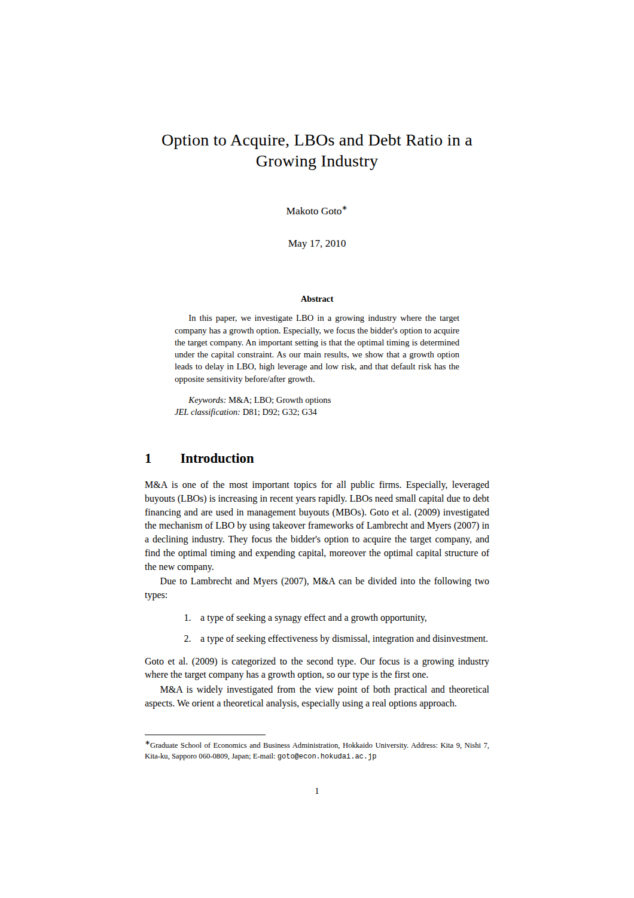Option to Acquire, LBOs and Debt Ratio in a
Growing Industry
Makoto Goto∗
May 17, 2010
Abstract
In this paper, we investigate LBO in a growing industry where the target company has a growth option. Especially, we focus the bidder's option to acquire the target company. An important setting is that the optimal timing is determined under the capital constraint. As our main results, we show that a growth option leads to delay in LBO, high leverage and low risk, and that default risk has the opposite sensitivity before/after growth.
Keywords: M&A; LBO; Growth options
JEL classification: D81; D92; G32; G34
1 Introduction
M&A is one of the most important topics for all public firms. Especially, leveraged buyouts (LBOs) is increasing in recent years rapidly. LBOs need small capital due to debt financing and are used in management buyouts (MBOs). Goto et al. (2009) investigated the mechanism of LBO by using takeover frameworks of Lambrecht and Myers (2007) in a declining industry. They focus the bidder's option to acquire the target company, and find the optimal timing and expending capital, moreover the optimal capital structure of the new company.
Due to Lambrecht and Myers (2007), M&A can be divided into the following two types:
a type of seeking a synagy effect and a growth opportunity,
a type of seeking effectiveness by dismissal, integration and disinvestment.
Goto et al. (2009) is categorized to the second type. Our focus is a growing industry where the target company has a growth option, so our type is the first one.
M&A is widely investigated from the view point of both practical and theoretical aspects. We orient a theoretical analysis, especially using a real options approach.
∗Graduate School of Economics and Business Administration, Hokkaido University. Address: Kita 9, Nishi 7, Kita-ku, Sapporo 060-0809, Japan; E-mail: goto@econ.hokudai.ac.jp
1